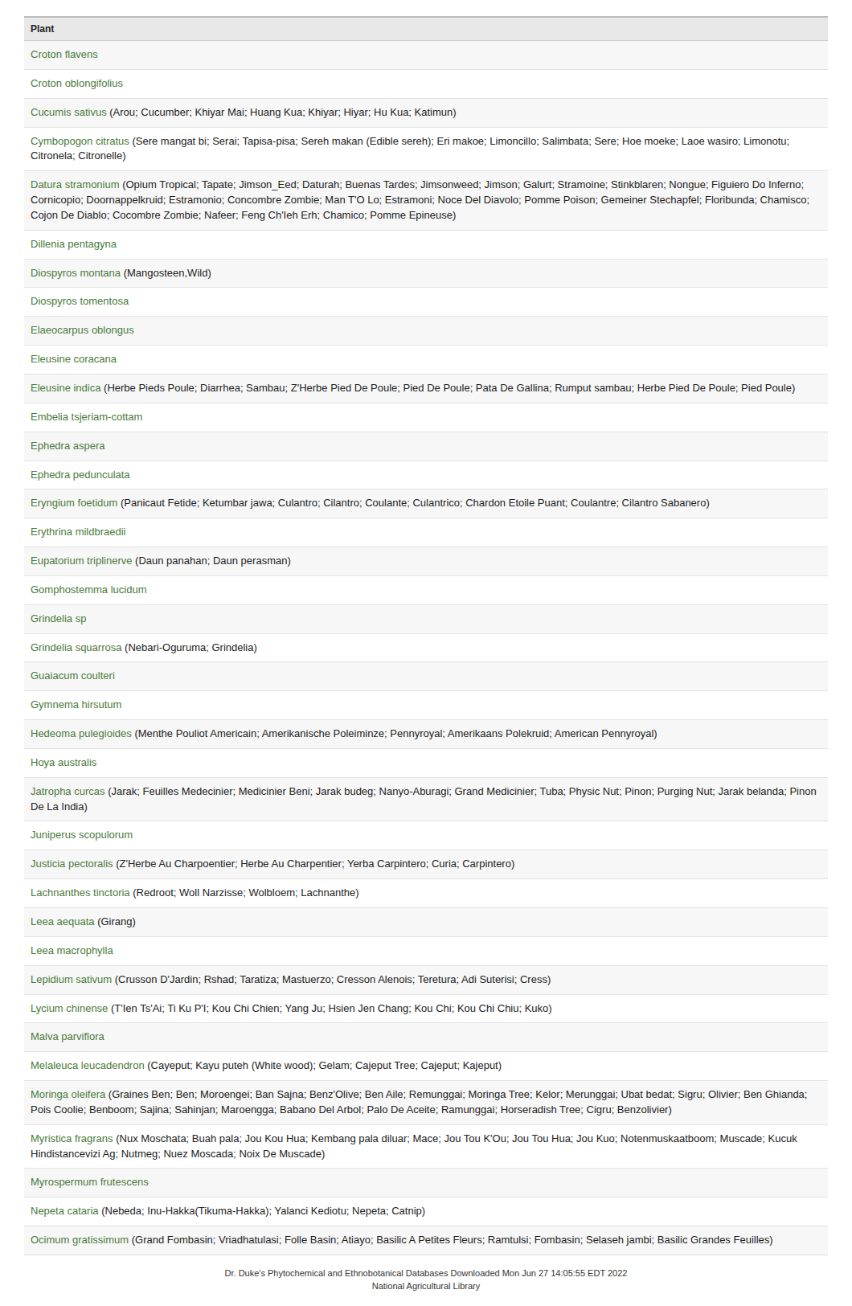| Plant |
| --- |
| Croton flavens |
| Croton oblongifolius |
| Cucumis sativus (Arou; Cucumber; Khiyar Mai; Huang Kua; Khiyar; Hiyar; Hu Kua; Katimun) |
| Cymbopogon citratus (Sere mangat bi; Serai; Tapisa-pisa; Sereh makan (Edible sereh); Eri makoe; Limoncillo; Salimbata; Sere; Hoe moeke; Laoe wasiro; Limonotu; Citronela; Citronelle) |
| Datura stramonium (Opium Tropical; Tapate; Jimson_Eed; Daturah; Buenas Tardes; Jimsonweed; Jimson; Galurt; Stramoine; Stinkblaren; Nongue; Figuiero Do Inferno; Cornicopio; Doornappelkruid; Estramonio; Concombre Zombie; Man T'O Lo; Estramoni; Noce Del Diavolo; Pomme Poison; Gemeiner Stechapfel; Floribunda; Chamisco; Cojon De Diablo; Cocombre Zombie; Nafeer; Feng Ch'Ieh Erh; Chamico; Pomme Epineuse) |
| Dillenia pentagyna |
| Diospyros montana (Mangosteen,Wild) |
| Diospyros tomentosa |
| Elaeocarpus oblongus |
| Eleusine coracana |
| Eleusine indica (Herbe Pieds Poule; Diarrhea; Sambau; Z'Herbe Pied De Poule; Pied De Poule; Pata De Gallina; Rumput sambau; Herbe Pied De Poule; Pied Poule) |
| Embelia tsjeriam-cottam |
| Ephedra aspera |
| Ephedra pedunculata |
| Eryngium foetidum (Panicaut Fetide; Ketumbar jawa; Culantro; Cilantro; Coulante; Culantrico; Chardon Etoile Puant; Coulantre; Cilantro Sabanero) |
| Erythrina mildbraedii |
| Eupatorium triplinerve (Daun panahan; Daun perasman) |
| Gomphostemma lucidum |
| Grindelia sp |
| Grindelia squarrosa (Nebari-Oguruma; Grindelia) |
| Guaiacum coulteri |
| Gymnema hirsutum |
| Hedeoma pulegioides (Menthe Pouliot Americain; Amerikanische Poleiminze; Pennyroyal; Amerikaans Polekruid; American Pennyroyal) |
| Hoya australis |
| Jatropha curcas (Jarak; Feuilles Medecinier; Medicinier Beni; Jarak budeg; Nanyo-Aburagi; Grand Medicinier; Tuba; Physic Nut; Pinon; Purging Nut; Jarak belanda; Pinon De La India) |
| Juniperus scopulorum |
| Justicia pectoralis (Z'Herbe Au Charpoentier; Herbe Au Charpentier; Yerba Carpintero; Curia; Carpintero) |
| Lachnanthes tinctoria (Redroot; Woll Narzisse; Wolbloem; Lachnanthe) |
| Leea aequata (Girang) |
| Leea macrophylla |
| Lepidium sativum (Crusson D'Jardin; Rshad; Taratiza; Mastuerzo; Cresson Alenois; Teretura; Adi Suterisi; Cress) |
| Lycium chinense (T'Ien Ts'Ai; Ti Ku P'I; Kou Chi Chien; Yang Ju; Hsien Jen Chang; Kou Chi; Kou Chi Chiu; Kuko) |
| Malva parviflora |
| Melaleuca leucadendron (Cayeput; Kayu puteh (White wood); Gelam; Cajeput Tree; Cajeput; Kajeput) |
| Moringa oleifera (Graines Ben; Ben; Moroengei; Ban Sajna; Benz'Olive; Ben Aile; Remunggai; Moringa Tree; Kelor; Merunggai; Ubat bedat; Sigru; Olivier; Ben Ghianda; Pois Coolie; Benboom; Sajina; Sahinjan; Maroengga; Babano Del Arbol; Palo De Aceite; Ramunggai; Horseradish Tree; Cigru; Benzolivier) |
| Myristica fragrans (Nux Moschata; Buah pala; Jou Kou Hua; Kembang pala diluar; Mace; Jou Tou K'Ou; Jou Tou Hua; Jou Kuo; Notenmuskaatboom; Muscade; Kucuk Hindistancevizi Ag; Nutmeg; Nuez Moscada; Noix De Muscade) |
| Myrospermum frutescens |
| Nepeta cataria (Nebeda; Inu-Hakka(Tikuma-Hakka); Yalanci Kediotu; Nepeta; Catnip) |
| Ocimum gratissimum (Grand Fombasin; Vriadhatulasi; Folle Basin; Atiayo; Basilic A Petites Fleurs; Ramtulsi; Fombasin; Selaseh jambi; Basilic Grandes Feuilles) |
Dr. Duke's Phytochemical and Ethnobotanical Databases Downloaded Mon Jun 27 14:05:55 EDT 2022
National Agricultural Library